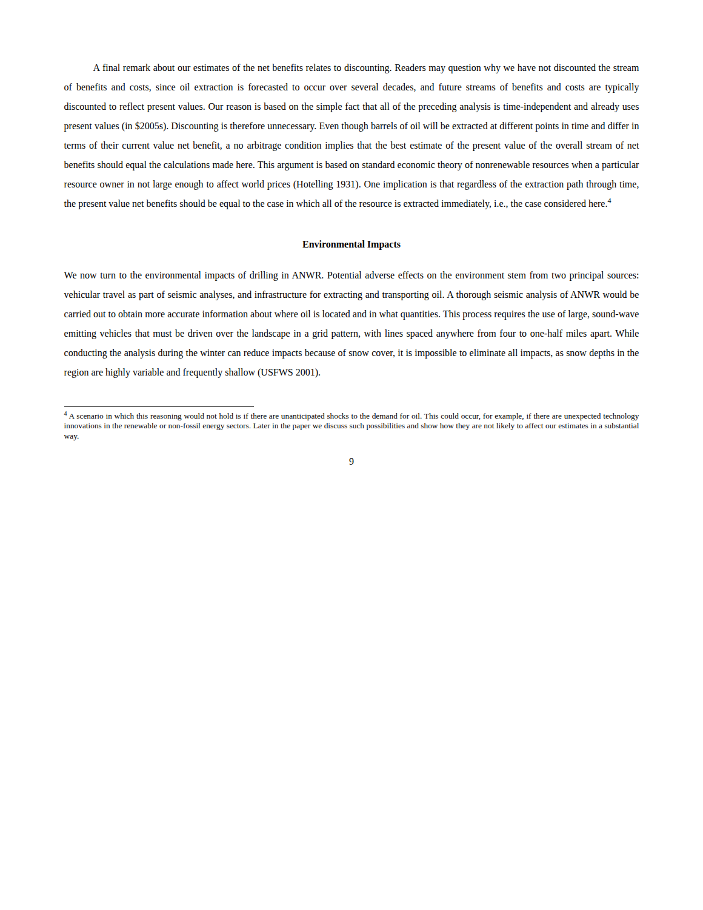A final remark about our estimates of the net benefits relates to discounting. Readers may question why we have not discounted the stream of benefits and costs, since oil extraction is forecasted to occur over several decades, and future streams of benefits and costs are typically discounted to reflect present values. Our reason is based on the simple fact that all of the preceding analysis is time-independent and already uses present values (in $2005s). Discounting is therefore unnecessary. Even though barrels of oil will be extracted at different points in time and differ in terms of their current value net benefit, a no arbitrage condition implies that the best estimate of the present value of the overall stream of net benefits should equal the calculations made here. This argument is based on standard economic theory of nonrenewable resources when a particular resource owner in not large enough to affect world prices (Hotelling 1931). One implication is that regardless of the extraction path through time, the present value net benefits should be equal to the case in which all of the resource is extracted immediately, i.e., the case considered here.4
Environmental Impacts
We now turn to the environmental impacts of drilling in ANWR. Potential adverse effects on the environment stem from two principal sources: vehicular travel as part of seismic analyses, and infrastructure for extracting and transporting oil. A thorough seismic analysis of ANWR would be carried out to obtain more accurate information about where oil is located and in what quantities. This process requires the use of large, sound-wave emitting vehicles that must be driven over the landscape in a grid pattern, with lines spaced anywhere from four to one-half miles apart. While conducting the analysis during the winter can reduce impacts because of snow cover, it is impossible to eliminate all impacts, as snow depths in the region are highly variable and frequently shallow (USFWS 2001).
4 A scenario in which this reasoning would not hold is if there are unanticipated shocks to the demand for oil. This could occur, for example, if there are unexpected technology innovations in the renewable or non-fossil energy sectors. Later in the paper we discuss such possibilities and show how they are not likely to affect our estimates in a substantial way.
9